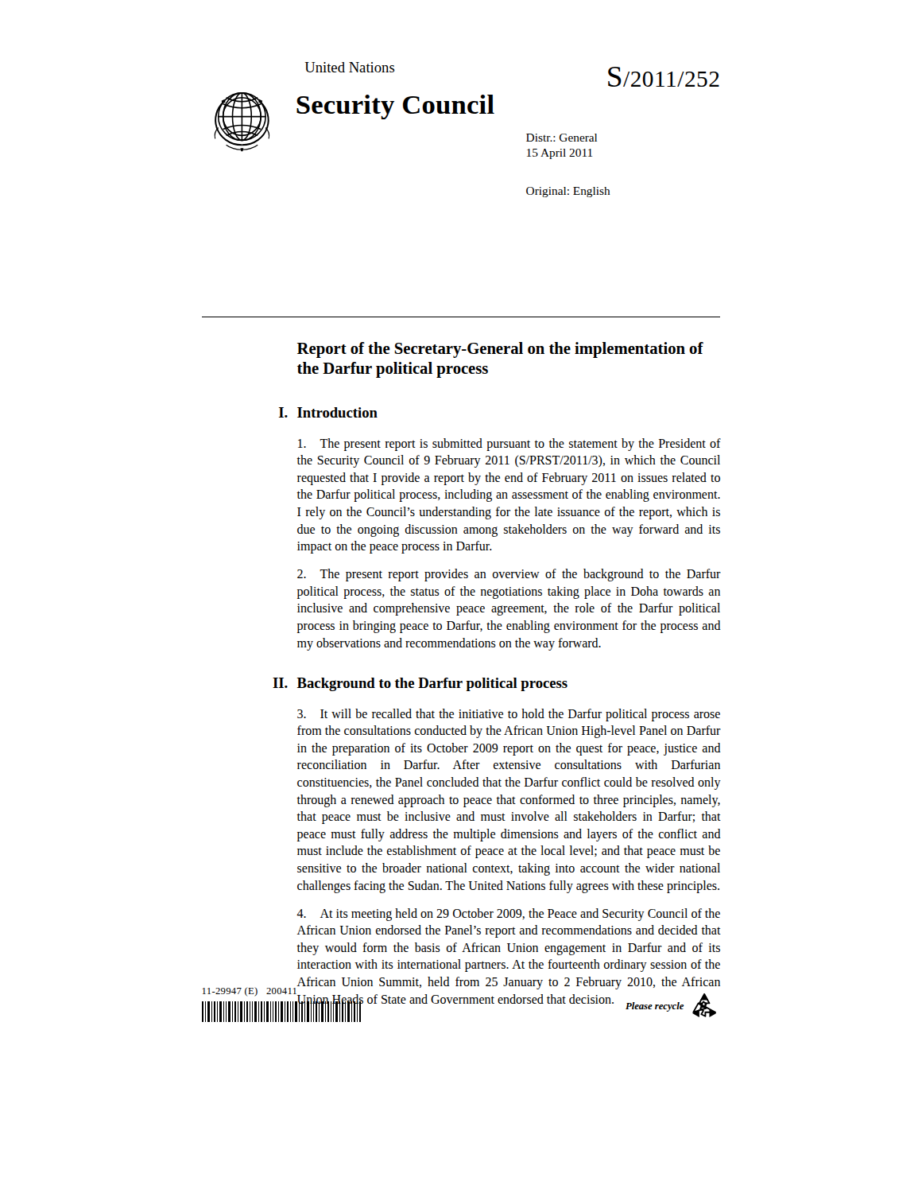United Nations
Security Council
S/2011/252
Distr.: General
15 April 2011
Original: English
Report of the Secretary-General on the implementation of
the Darfur political process
I. Introduction
1. The present report is submitted pursuant to the statement by the President of the Security Council of 9 February 2011 (S/PRST/2011/3), in which the Council requested that I provide a report by the end of February 2011 on issues related to the Darfur political process, including an assessment of the enabling environment. I rely on the Council’s understanding for the late issuance of the report, which is due to the ongoing discussion among stakeholders on the way forward and its impact on the peace process in Darfur.
2. The present report provides an overview of the background to the Darfur political process, the status of the negotiations taking place in Doha towards an inclusive and comprehensive peace agreement, the role of the Darfur political process in bringing peace to Darfur, the enabling environment for the process and my observations and recommendations on the way forward.
II. Background to the Darfur political process
3. It will be recalled that the initiative to hold the Darfur political process arose from the consultations conducted by the African Union High-level Panel on Darfur in the preparation of its October 2009 report on the quest for peace, justice and reconciliation in Darfur. After extensive consultations with Darfurian constituencies, the Panel concluded that the Darfur conflict could be resolved only through a renewed approach to peace that conformed to three principles, namely, that peace must be inclusive and must involve all stakeholders in Darfur; that peace must fully address the multiple dimensions and layers of the conflict and must include the establishment of peace at the local level; and that peace must be sensitive to the broader national context, taking into account the wider national challenges facing the Sudan. The United Nations fully agrees with these principles.
4. At its meeting held on 29 October 2009, the Peace and Security Council of the African Union endorsed the Panel’s report and recommendations and decided that they would form the basis of African Union engagement in Darfur and of its interaction with its international partners. At the fourteenth ordinary session of the African Union Summit, held from 25 January to 2 February 2010, the African Union Heads of State and Government endorsed that decision.
11-29947 (E) 200411
Please recycle